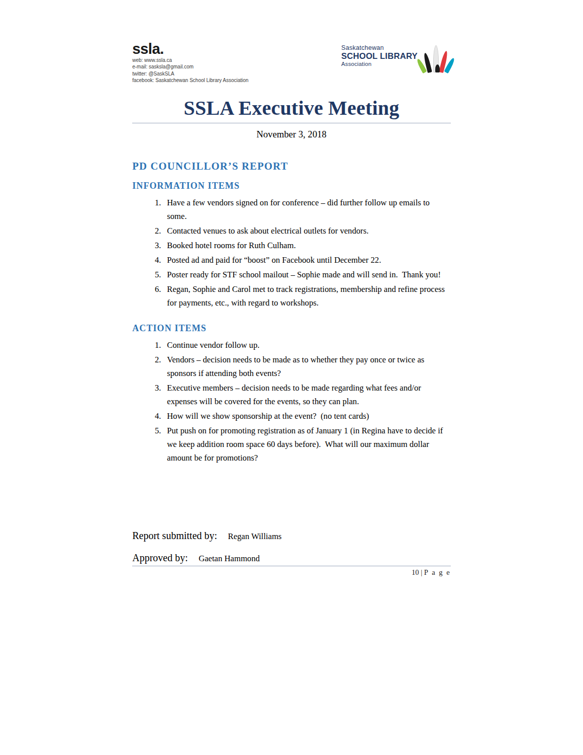ssla.
web: www.ssla.ca
e-mail: sasksla@gmail.com
twitter: @SaskSLA
facebook: Saskatchewan School Library Association
Saskatchewan
SCHOOL LIBRARY
Association
SSLA Executive Meeting
November 3, 2018
PD COUNCILLOR’S REPORT
INFORMATION ITEMS
Have a few vendors signed on for conference – did further follow up emails to some.
Contacted venues to ask about electrical outlets for vendors.
Booked hotel rooms for Ruth Culham.
Posted ad and paid for “boost” on Facebook until December 22.
Poster ready for STF school mailout – Sophie made and will send in. Thank you!
Regan, Sophie and Carol met to track registrations, membership and refine process for payments, etc., with regard to workshops.
ACTION ITEMS
Continue vendor follow up.
Vendors – decision needs to be made as to whether they pay once or twice as sponsors if attending both events?
Executive members – decision needs to be made regarding what fees and/or expenses will be covered for the events, so they can plan.
How will we show sponsorship at the event? (no tent cards)
Put push on for promoting registration as of January 1 (in Regina have to decide if we keep addition room space 60 days before). What will our maximum dollar amount be for promotions?
Report submitted by: Regan Williams
Approved by: Gaetan Hammond
10 | P a g e